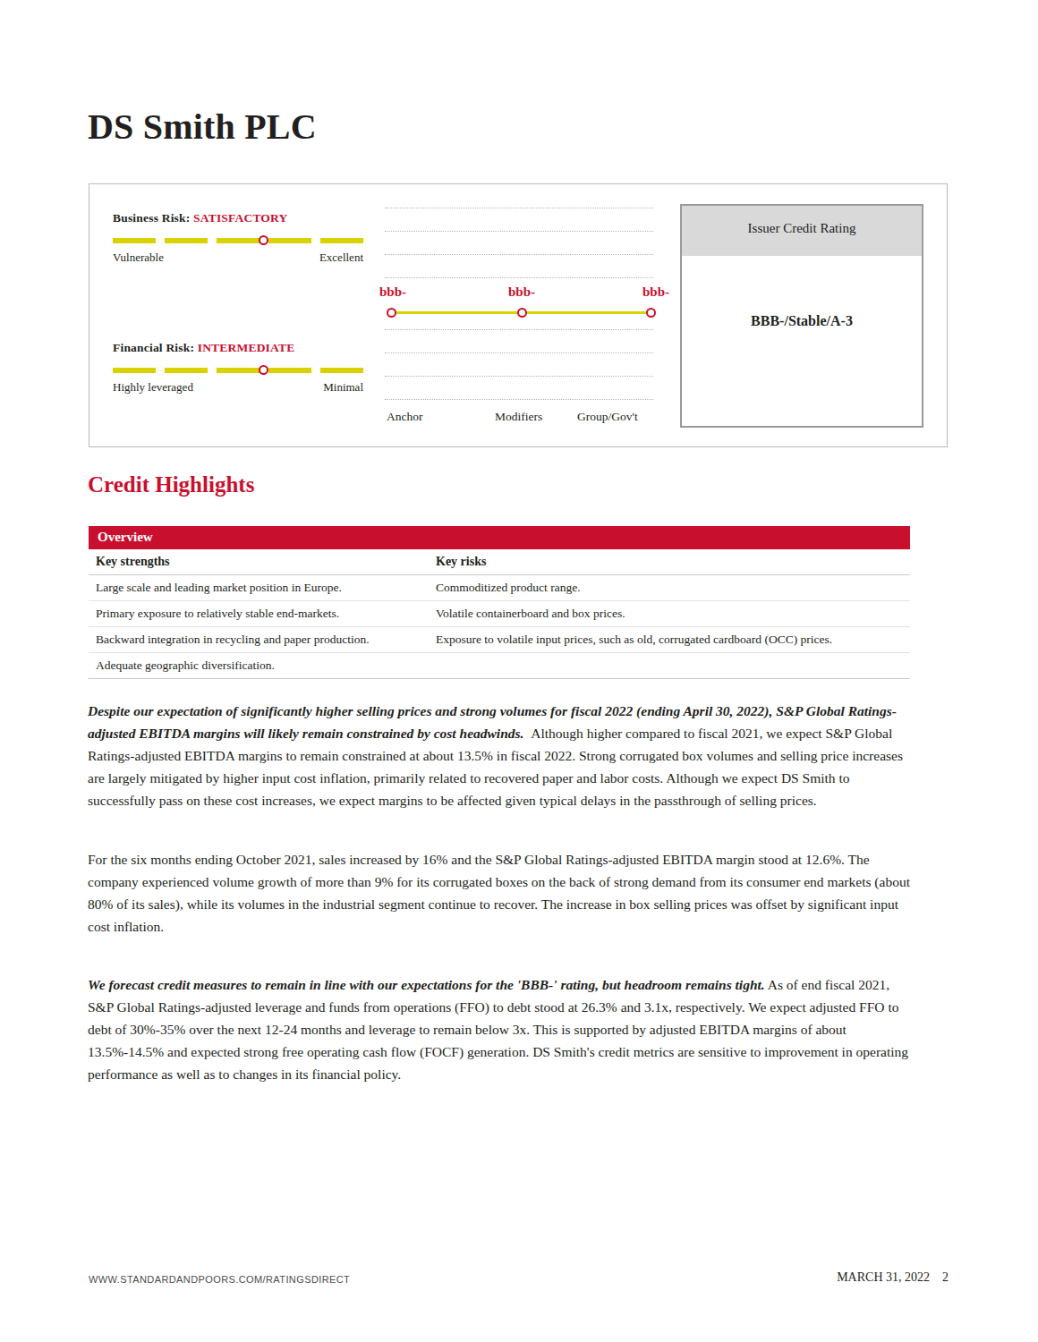DS Smith PLC
Business Risk: SATISFACTORY
Vulnerable Excellent
Financial Risk: INTERMEDIATE
Highly leveraged Minimal
bbb-
bbb-
bbb-
Anchor
Modifiers
Group/Gov't
Issuer Credit Rating
BBB-/Stable/A-3
Credit Highlights
Overview
| Key strengths | Key risks |
| --- | --- |
| Large scale and leading market position in Europe. | Commoditized product range. |
| Primary exposure to relatively stable end-markets. | Volatile containerboard and box prices. |
| Backward integration in recycling and paper production. | Exposure to volatile input prices, such as old, corrugated cardboard (OCC) prices. |
| Adequate geographic diversification. | |
Despite our expectation of significantly higher selling prices and strong volumes for fiscal 2022 (ending April 30, 2022), S&P Global Ratings-adjusted EBITDA margins will likely remain constrained by cost headwinds. Although higher compared to fiscal 2021, we expect S&P Global Ratings-adjusted EBITDA margins to remain constrained at about 13.5% in fiscal 2022. Strong corrugated box volumes and selling price increases are largely mitigated by higher input cost inflation, primarily related to recovered paper and labor costs. Although we expect DS Smith to successfully pass on these cost increases, we expect margins to be affected given typical delays in the passthrough of selling prices.
For the six months ending October 2021, sales increased by 16% and the S&P Global Ratings-adjusted EBITDA margin stood at 12.6%. The company experienced volume growth of more than 9% for its corrugated boxes on the back of strong demand from its consumer end markets (about 80% of its sales), while its volumes in the industrial segment continue to recover. The increase in box selling prices was offset by significant input cost inflation.
We forecast credit measures to remain in line with our expectations for the 'BBB-' rating, but headroom remains tight. As of end fiscal 2021, S&P Global Ratings-adjusted leverage and funds from operations (FFO) to debt stood at 26.3% and 3.1x, respectively. We expect adjusted FFO to debt of 30%-35% over the next 12-24 months and leverage to remain below 3x. This is supported by adjusted EBITDA margins of about 13.5%-14.5% and expected strong free operating cash flow (FOCF) generation. DS Smith's credit metrics are sensitive to improvement in operating performance as well as to changes in its financial policy.
WWW.STANDARDANDPOORS.COM/RATINGSDIRECT
MARCH 31, 20222